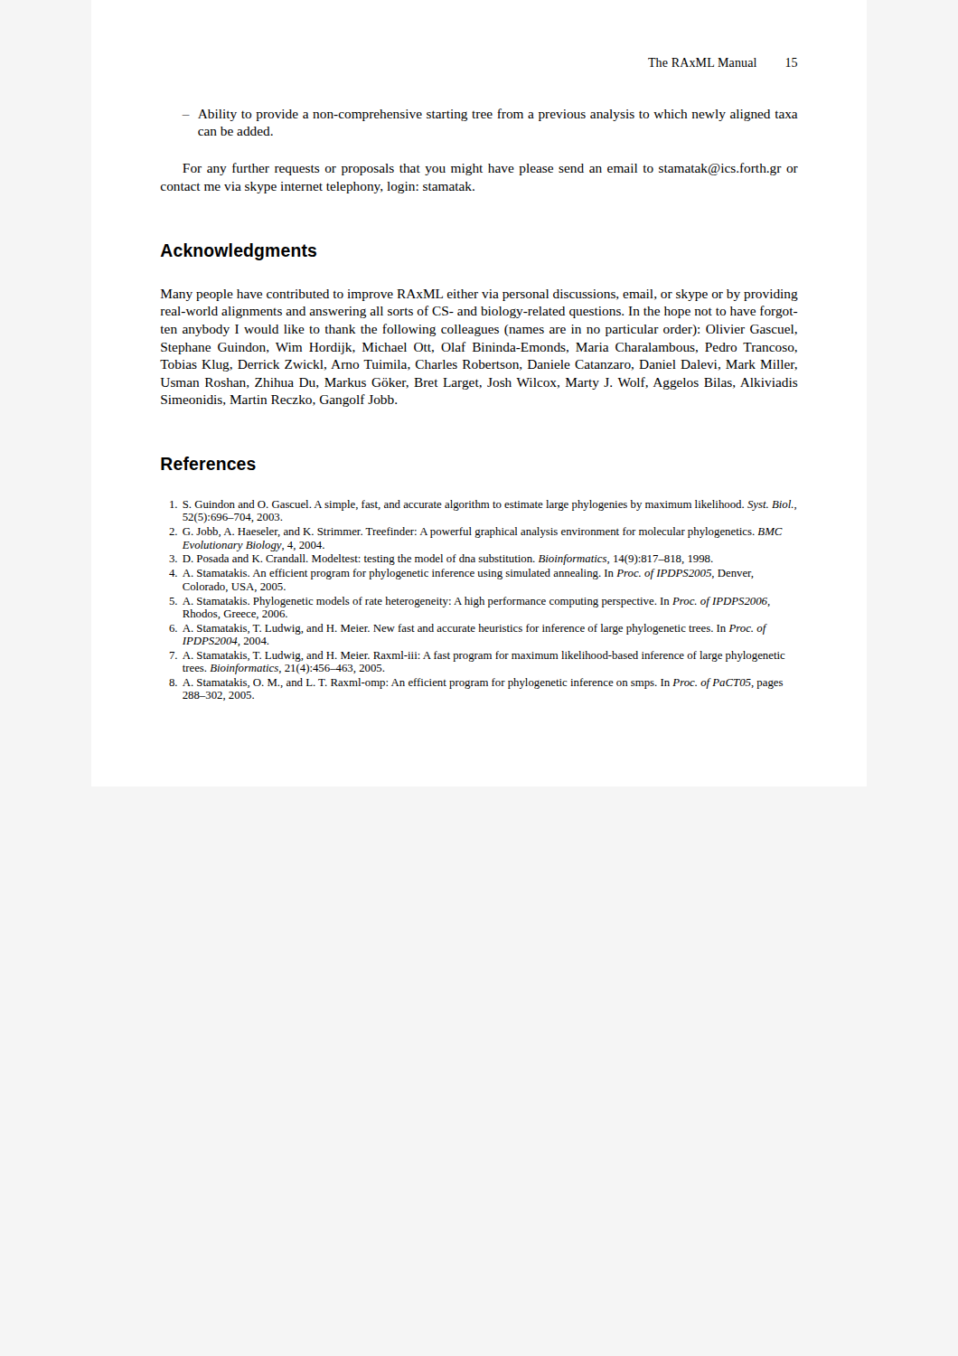The RAxML Manual 15
Ability to provide a non-comprehensive starting tree from a previous analysis to which newly aligned taxa can be added.
For any further requests or proposals that you might have please send an email to stamatak@ics.forth.gr or contact me via skype internet telephony, login: stamatak.
Acknowledgments
Many people have contributed to improve RAxML either via personal discussions, email, or skype or by providing real-world alignments and answering all sorts of CS- and biology-related questions. In the hope not to have forgotten anybody I would like to thank the following colleagues (names are in no particular order): Olivier Gascuel, Stephane Guindon, Wim Hordijk, Michael Ott, Olaf Bininda-Emonds, Maria Charalambous, Pedro Trancoso, Tobias Klug, Derrick Zwickl, Arno Tuimila, Charles Robertson, Daniele Catanzaro, Daniel Dalevi, Mark Miller, Usman Roshan, Zhihua Du, Markus Göker, Bret Larget, Josh Wilcox, Marty J. Wolf, Aggelos Bilas, Alkiviadis Simeonidis, Martin Reczko, Gangolf Jobb.
References
S. Guindon and O. Gascuel. A simple, fast, and accurate algorithm to estimate large phylogenies by maximum likelihood. Syst. Biol., 52(5):696–704, 2003.
G. Jobb, A. Haeseler, and K. Strimmer. Treefinder: A powerful graphical analysis environment for molecular phylogenetics. BMC Evolutionary Biology, 4, 2004.
D. Posada and K. Crandall. Modeltest: testing the model of dna substitution. Bioinformatics, 14(9):817–818, 1998.
A. Stamatakis. An efficient program for phylogenetic inference using simulated annealing. In Proc. of IPDPS2005, Denver, Colorado, USA, 2005.
A. Stamatakis. Phylogenetic models of rate heterogeneity: A high performance computing perspective. In Proc. of IPDPS2006, Rhodos, Greece, 2006.
A. Stamatakis, T. Ludwig, and H. Meier. New fast and accurate heuristics for inference of large phylogenetic trees. In Proc. of IPDPS2004, 2004.
A. Stamatakis, T. Ludwig, and H. Meier. Raxml-iii: A fast program for maximum likelihood-based inference of large phylogenetic trees. Bioinformatics, 21(4):456–463, 2005.
A. Stamatakis, O. M., and L. T. Raxml-omp: An efficient program for phylogenetic inference on smps. In Proc. of PaCT05, pages 288–302, 2005.